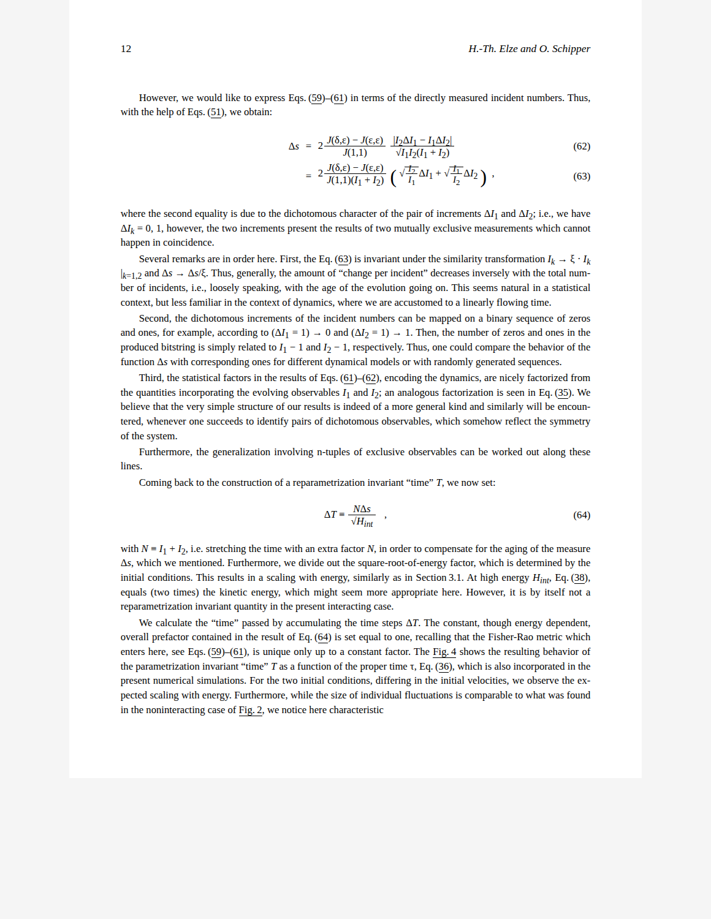12 H.-Th. Elze and O. Schipper
However, we would like to express Eqs. (59)–(61) in terms of the directly measured incident numbers. Thus, with the help of Eqs. (51), we obtain:
| Δ s | = | 2 J (δ,ε) − J (ε,ε) J (1,1) / I 2 Δ I 1 − I 1 Δ I 2 / √ I 1 I 2 ( I 1 + I 2 ) | (62) |
| | = | 2 J (δ,ε) − J (ε,ε) J (1,1)( I 1 + I 2 ) ( √ I 2 I 1 Δ I 1 + √ I 1 I 2 Δ I 2 ) , | (63) |
where the second equality is due to the dichotomous character of the pair of increments ΔI1 and ΔI2; i.e., we have ΔIk = 0, 1, however, the two increments present the results of two mutually exclusive measurements which cannot happen in coincidence.
Several remarks are in order here. First, the Eq. (63) is invariant under the similarity transformation Ik → ξ · Ik |k=1,2 and Δs → Δs/ξ. Thus, generally, the amount of “change per incident” decreases inversely with the total number of incidents, i.e., loosely speaking, with the age of the evolution going on. This seems natural in a statistical context, but less familiar in the context of dynamics, where we are accustomed to a linearly flowing time.
Second, the dichotomous increments of the incident numbers can be mapped on a binary sequence of zeros and ones, for example, according to (ΔI1 = 1) → 0 and (ΔI2 = 1) → 1. Then, the number of zeros and ones in the produced bitstring is simply related to I1 − 1 and I2 − 1, respectively. Thus, one could compare the behavior of the function Δs with corresponding ones for different dynamical models or with randomly generated sequences.
Third, the statistical factors in the results of Eqs. (61)–(62), encoding the dynamics, are nicely factorized from the quantities incorporating the evolving observables I1 and I2; an analogous factorization is seen in Eq. (35). We believe that the very simple structure of our results is indeed of a more general kind and similarly will be encountered, whenever one succeeds to identify pairs of dichotomous observables, which somehow reflect the symmetry of the system.
Furthermore, the generalization involving n-tuples of exclusive observables can be worked out along these lines.
Coming back to the construction of a reparametrization invariant “time” T, we now set:
ΔT ≡ NΔs√Hint , (64)
with N ≡ I1 + I2, i.e. stretching the time with an extra factor N, in order to compensate for the aging of the measure Δs, which we mentioned. Furthermore, we divide out the square-root-of-energy factor, which is determined by the initial conditions. This results in a scaling with energy, similarly as in Section 3.1. At high energy Hint, Eq. (38), equals (two times) the kinetic energy, which might seem more appropriate here. However, it is by itself not a reparametrization invariant quantity in the present interacting case.
We calculate the “time” passed by accumulating the time steps ΔT. The constant, though energy dependent, overall prefactor contained in the result of Eq. (64) is set equal to one, recalling that the Fisher-Rao metric which enters here, see Eqs. (59)–(61), is unique only up to a constant factor. The Fig. 4 shows the resulting behavior of the parametrization invariant “time” T as a function of the proper time τ, Eq. (36), which is also incorporated in the present numerical simulations. For the two initial conditions, differing in the initial velocities, we observe the expected scaling with energy. Furthermore, while the size of individual fluctuations is comparable to what was found in the noninteracting case of Fig. 2, we notice here characteristic